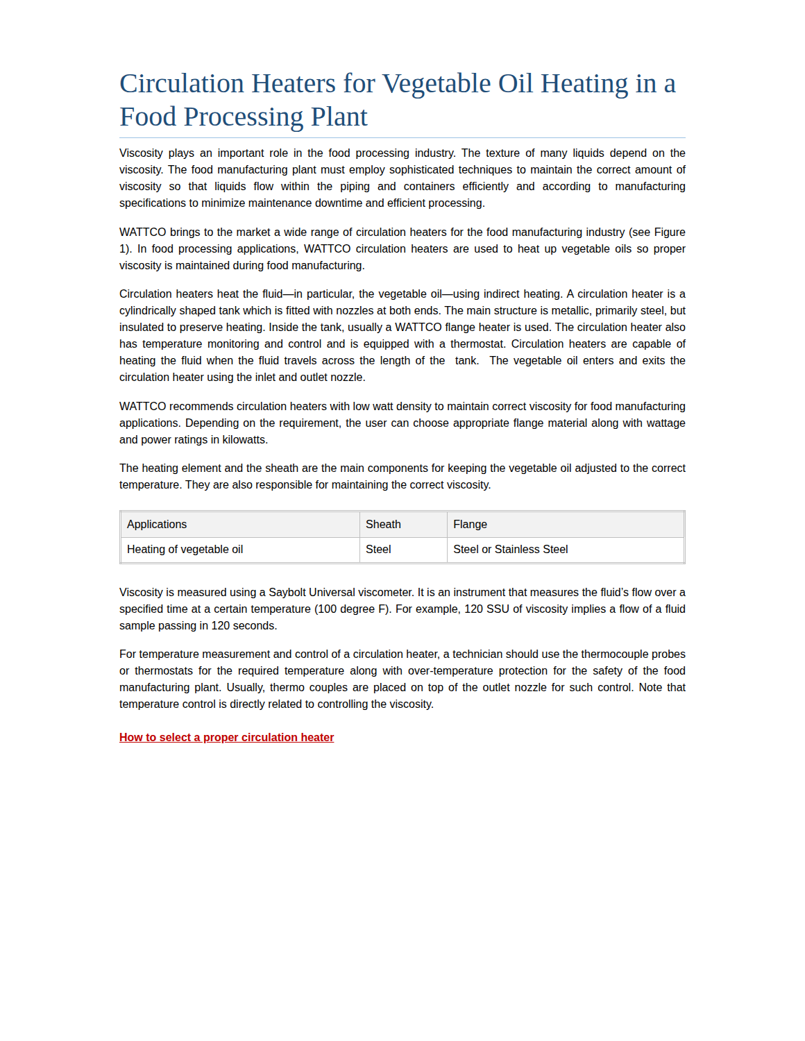Circulation Heaters for Vegetable Oil Heating in a Food Processing Plant
Viscosity plays an important role in the food processing industry. The texture of many liquids depend on the viscosity. The food manufacturing plant must employ sophisticated techniques to maintain the correct amount of viscosity so that liquids flow within the piping and containers efficiently and according to manufacturing specifications to minimize maintenance downtime and efficient processing.
WATTCO brings to the market a wide range of circulation heaters for the food manufacturing industry (see Figure 1). In food processing applications, WATTCO circulation heaters are used to heat up vegetable oils so proper viscosity is maintained during food manufacturing.
Circulation heaters heat the fluid—in particular, the vegetable oil—using indirect heating. A circulation heater is a cylindrically shaped tank which is fitted with nozzles at both ends. The main structure is metallic, primarily steel, but insulated to preserve heating. Inside the tank, usually a WATTCO flange heater is used. The circulation heater also has temperature monitoring and control and is equipped with a thermostat. Circulation heaters are capable of heating the fluid when the fluid travels across the length of the tank. The vegetable oil enters and exits the circulation heater using the inlet and outlet nozzle.
WATTCO recommends circulation heaters with low watt density to maintain correct viscosity for food manufacturing applications. Depending on the requirement, the user can choose appropriate flange material along with wattage and power ratings in kilowatts.
The heating element and the sheath are the main components for keeping the vegetable oil adjusted to the correct temperature. They are also responsible for maintaining the correct viscosity.
| Applications | Sheath | Flange |
| --- | --- | --- |
| Heating of vegetable oil | Steel | Steel or Stainless Steel |
Viscosity is measured using a Saybolt Universal viscometer. It is an instrument that measures the fluid’s flow over a specified time at a certain temperature (100 degree F). For example, 120 SSU of viscosity implies a flow of a fluid sample passing in 120 seconds.
For temperature measurement and control of a circulation heater, a technician should use the thermocouple probes or thermostats for the required temperature along with over-temperature protection for the safety of the food manufacturing plant. Usually, thermo couples are placed on top of the outlet nozzle for such control. Note that temperature control is directly related to controlling the viscosity.
How to select a proper circulation heater